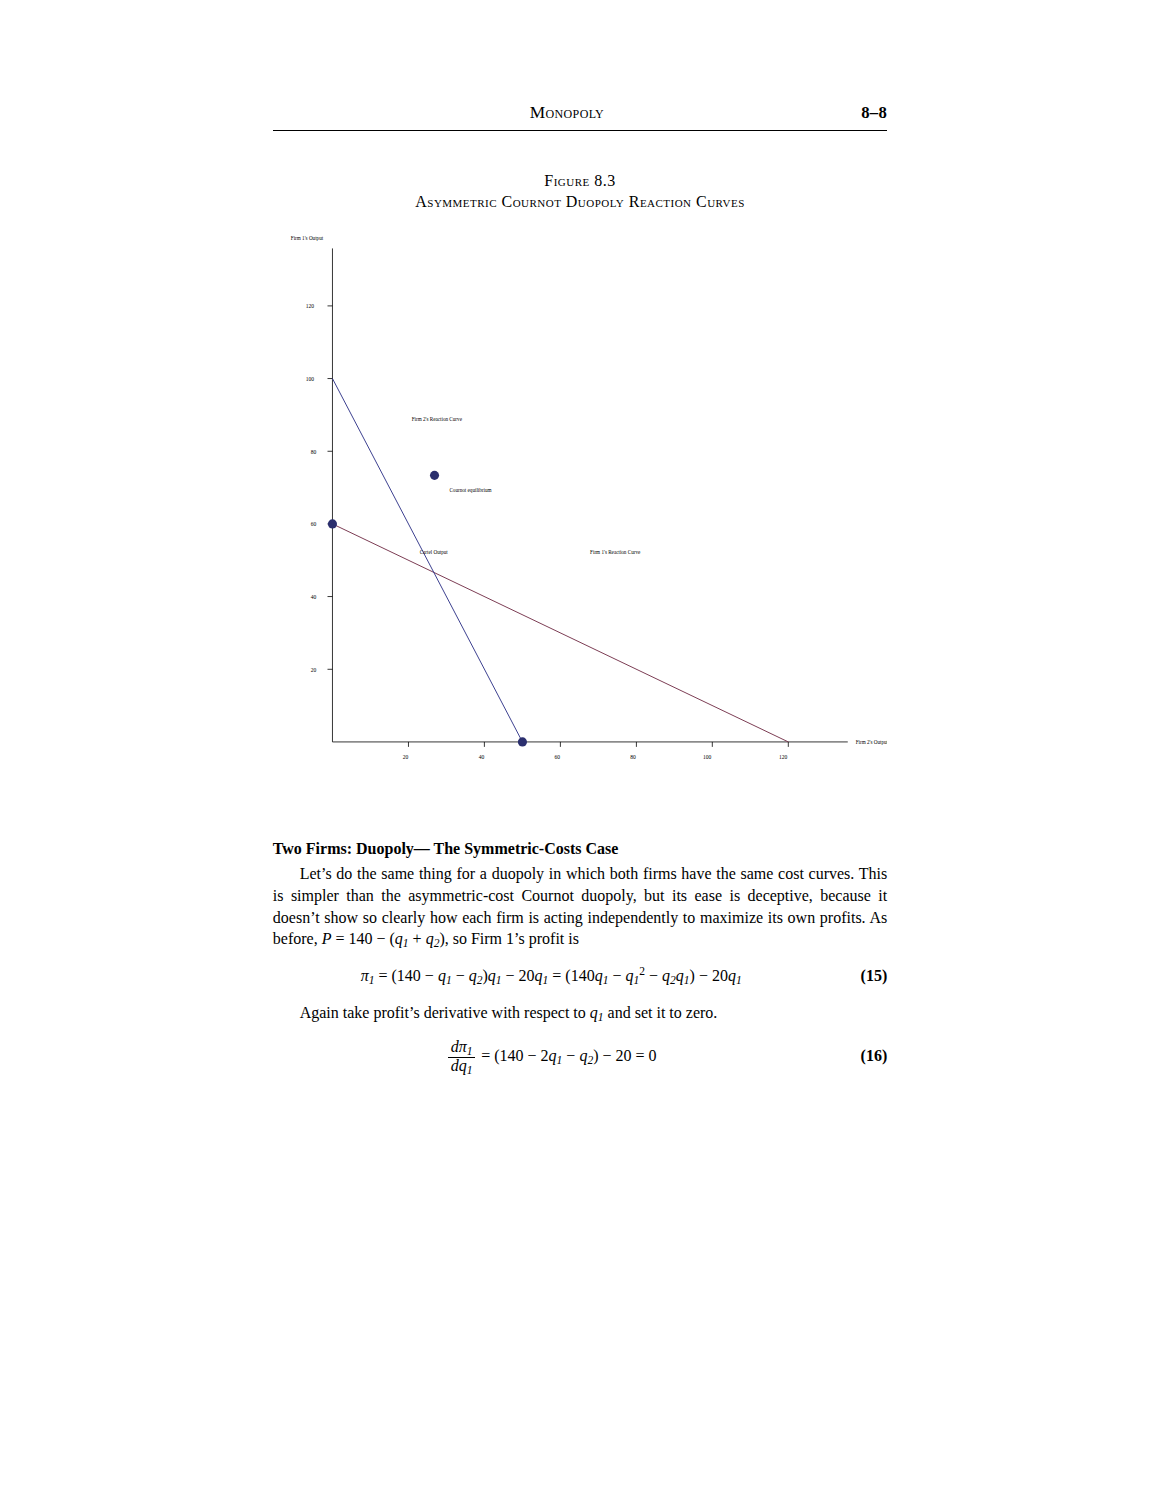Monopoly 8–8
Figure 8.3 Asymmetric Cournot Duopoly Reaction Curves
Firm 1's Output scale: y=520 at 0 ; 120 at y=80 => 3.6667 px per unit 20 40 60 80 100 120 20 40 60 80 100 120 Firm 2's Output Firm 2's Reaction Curve Cournot equilibrium Cartel Output Firm 1's Reaction Curve
Two Firms: Duopoly— The Symmetric-Costs Case
Let’s do the same thing for a duopoly in which both firms have the same cost curves. This is simpler than the asymmetric-cost Cournot duopoly, but its ease is deceptive, because it doesn’t show so clearly how each firm is acting independently to maximize its own profits. As before, P = 140 − (q1 + q2), so Firm 1’s profit is
π1 = (140 − q1 − q2) q1 − 20q1 = (140q1 − q12 − q2q1) − 20q1
(15)
Again take profit’s derivative with respect to q1 and set it to zero.
dπ1 dq1 = (140 − 2q1 − q2) − 20 = 0
(16)